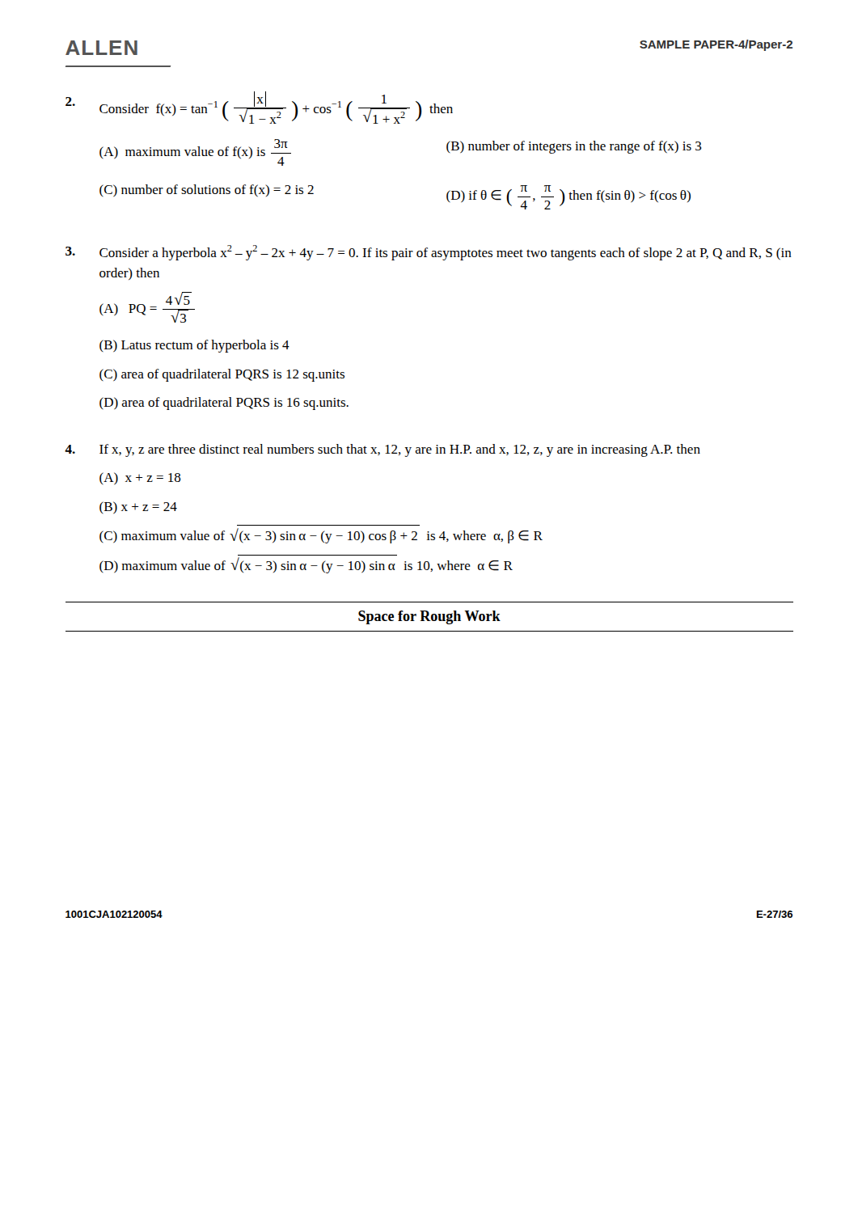ALLEN
SAMPLE PAPER-4/Paper-2
2.
Consider f(x) = tan−1 ( x 1 − x2 ) + cos−1 ( 1 1 + x2 ) then
(A) maximum value of f(x) is 3π 4
(B) number of integers in the range of f(x) is 3
(C) number of solutions of f(x) = 2 is 2
(D) if θ ∈ ( π 4 , π 2 ) then f(sin θ) > f(cos θ)
3.
Consider a hyperbola x2 – y2 – 2x + 4y – 7 = 0. If its pair of asymptotes meet two tangents each of slope 2 at P, Q and R, S (in order) then
(A) PQ = 45 3
(B) Latus rectum of hyperbola is 4
(C) area of quadrilateral PQRS is 12 sq.units
(D) area of quadrilateral PQRS is 16 sq.units.
4.
If x, y, z are three distinct real numbers such that x, 12, y are in H.P. and x, 12, z, y are in increasing A.P. then
(A) x + z = 18
(B) x + z = 24
(C) maximum value of (x − 3) sin α − (y − 10) cos β + 2 is 4, where α, β ∈ R
(D) maximum value of (x − 3) sin α − (y − 10) sin α is 10, where α ∈ R
Space for Rough Work
1001CJA102120054
E-27/36